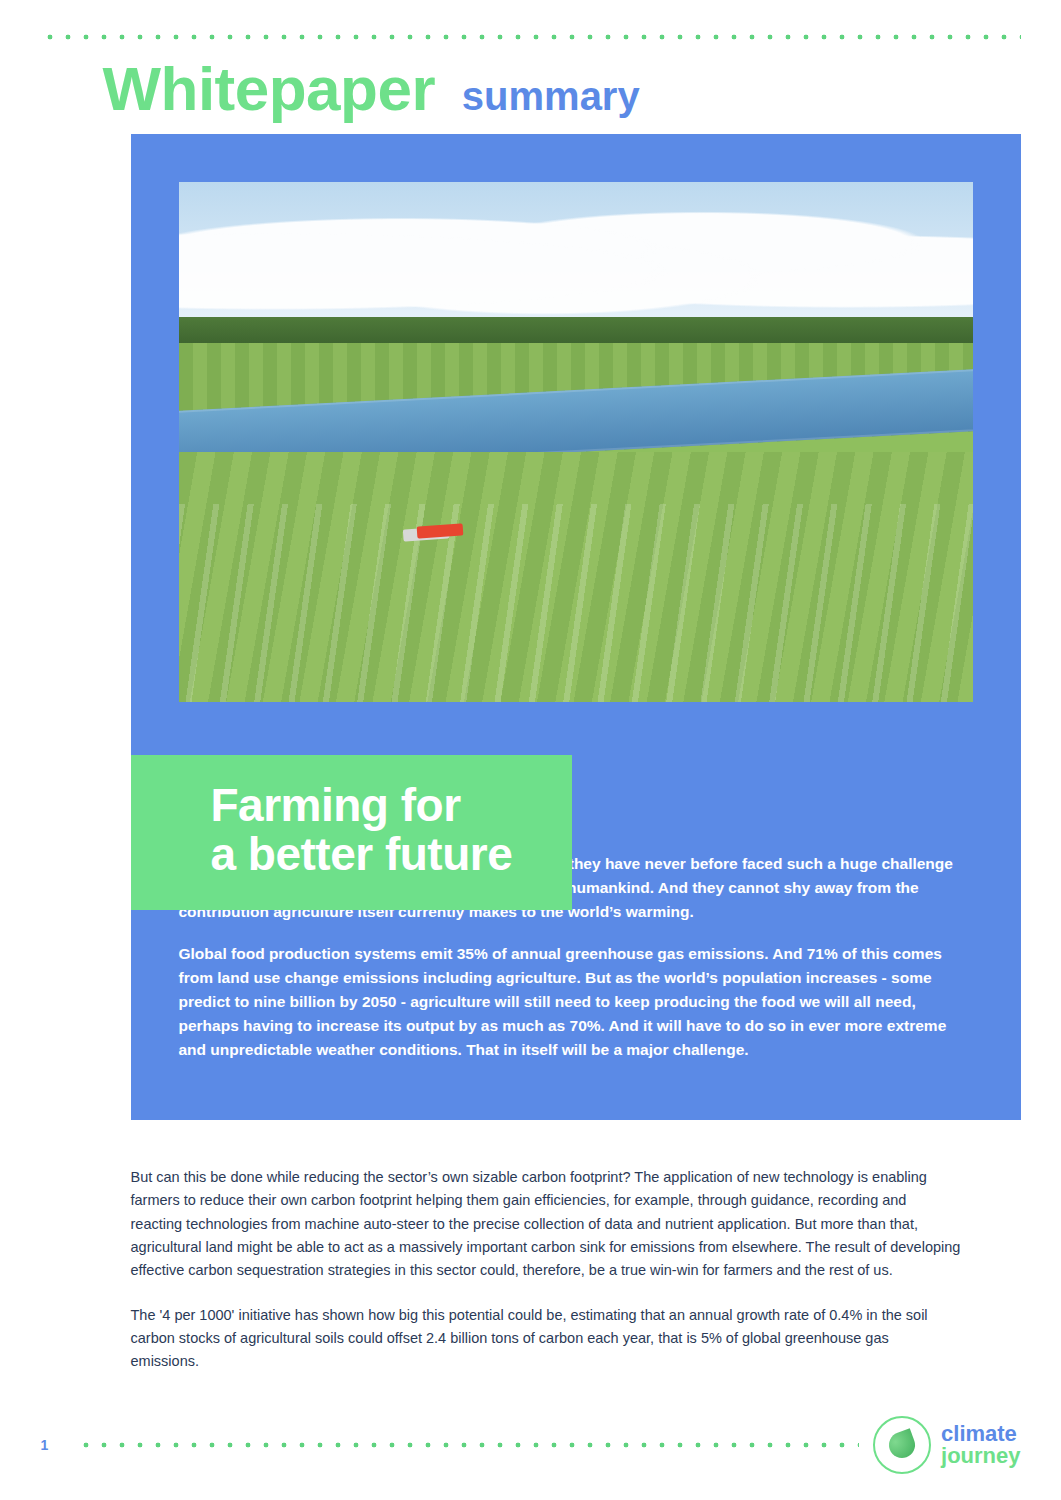Whitepaper summary
Farming for
a better future
Farmers are doers. They are used to challenges. But they have never before faced such a huge challenge as climate change, threatening the very existence of humankind. And they cannot shy away from the contribution agriculture itself currently makes to the world’s warming.
Global food production systems emit 35% of annual greenhouse gas emissions. And 71% of this comes from land use change emissions including agriculture. But as the world’s population increases - some predict to nine billion by 2050 - agriculture will still need to keep producing the food we will all need, perhaps having to increase its output by as much as 70%. And it will have to do so in ever more extreme and unpredictable weather conditions. That in itself will be a major challenge.
But can this be done while reducing the sector’s own sizable carbon footprint? The application of new technology is enabling farmers to reduce their own carbon footprint helping them gain efficiencies, for example, through guidance, recording and reacting technologies from machine auto-steer to the precise collection of data and nutrient application. But more than that, agricultural land might be able to act as a massively important carbon sink for emissions from elsewhere. The result of developing effective carbon sequestration strategies in this sector could, therefore, be a true win-win for farmers and the rest of us.
The '4 per 1000' initiative has shown how big this potential could be, estimating that an annual growth rate of 0.4% in the soil carbon stocks of agricultural soils could offset 2.4 billion tons of carbon each year, that is 5% of global greenhouse gas emissions.
1
climate journey